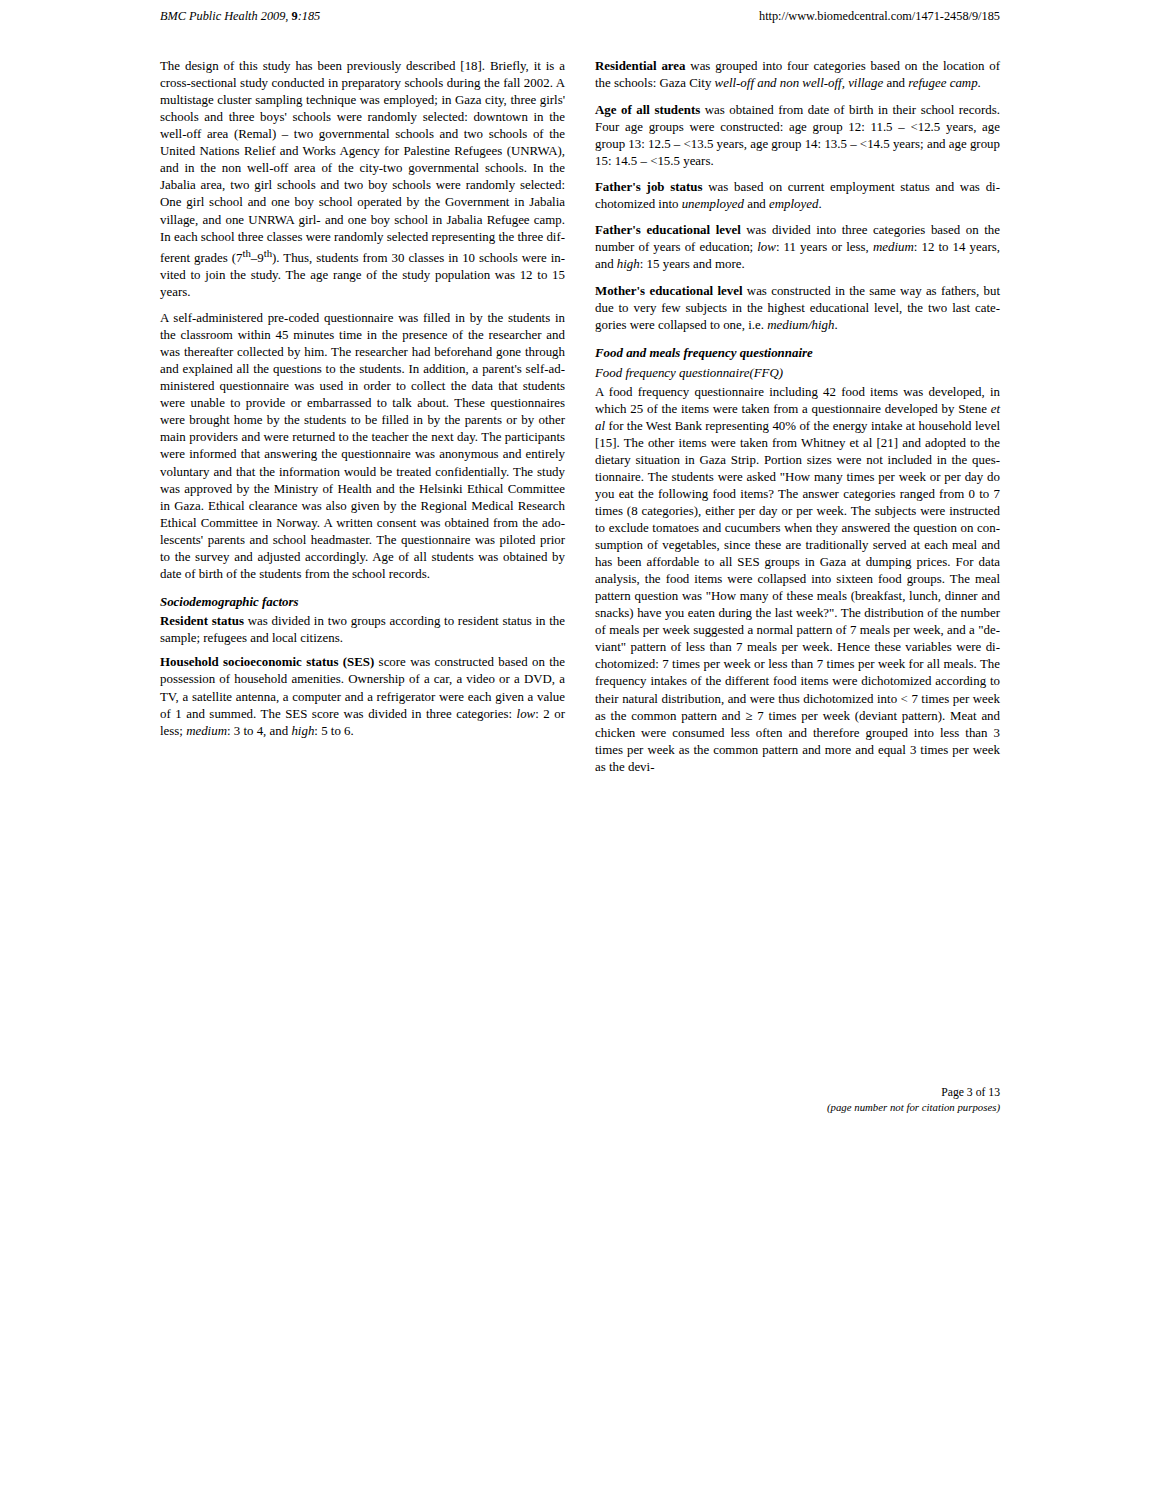BMC Public Health 2009, 9:185
http://www.biomedcentral.com/1471-2458/9/185
The design of this study has been previously described [18]. Briefly, it is a cross-sectional study conducted in preparatory schools during the fall 2002. A multistage cluster sampling technique was employed; in Gaza city, three girls' schools and three boys' schools were randomly selected: downtown in the well-off area (Remal) – two governmental schools and two schools of the United Nations Relief and Works Agency for Palestine Refugees (UNRWA), and in the non well-off area of the city-two governmental schools. In the Jabalia area, two girl schools and two boy schools were randomly selected: One girl school and one boy school operated by the Government in Jabalia village, and one UNRWA girl- and one boy school in Jabalia Refugee camp. In each school three classes were randomly selected representing the three different grades (7th–9th). Thus, students from 30 classes in 10 schools were invited to join the study. The age range of the study population was 12 to 15 years.
A self-administered pre-coded questionnaire was filled in by the students in the classroom within 45 minutes time in the presence of the researcher and was thereafter collected by him. The researcher had beforehand gone through and explained all the questions to the students. In addition, a parent's self-administered questionnaire was used in order to collect the data that students were unable to provide or embarrassed to talk about. These questionnaires were brought home by the students to be filled in by the parents or by other main providers and were returned to the teacher the next day. The participants were informed that answering the questionnaire was anonymous and entirely voluntary and that the information would be treated confidentially. The study was approved by the Ministry of Health and the Helsinki Ethical Committee in Gaza. Ethical clearance was also given by the Regional Medical Research Ethical Committee in Norway. A written consent was obtained from the adolescents' parents and school headmaster. The questionnaire was piloted prior to the survey and adjusted accordingly. Age of all students was obtained by date of birth of the students from the school records.
Sociodemographic factors
Resident status was divided in two groups according to resident status in the sample; refugees and local citizens.
Household socioeconomic status (SES) score was constructed based on the possession of household amenities. Ownership of a car, a video or a DVD, a TV, a satellite antenna, a computer and a refrigerator were each given a value of 1 and summed. The SES score was divided in three categories: low: 2 or less; medium: 3 to 4, and high: 5 to 6.
Residential area was grouped into four categories based on the location of the schools: Gaza City well-off and non well-off, village and refugee camp.
Age of all students was obtained from date of birth in their school records. Four age groups were constructed: age group 12: 11.5 – <12.5 years, age group 13: 12.5 – <13.5 years, age group 14: 13.5 – <14.5 years; and age group 15: 14.5 – <15.5 years.
Father's job status was based on current employment status and was dichotomized into unemployed and employed.
Father's educational level was divided into three categories based on the number of years of education; low: 11 years or less, medium: 12 to 14 years, and high: 15 years and more.
Mother's educational level was constructed in the same way as fathers, but due to very few subjects in the highest educational level, the two last categories were collapsed to one, i.e. medium/high.
Food and meals frequency questionnaire
Food frequency questionnaire(FFQ)
A food frequency questionnaire including 42 food items was developed, in which 25 of the items were taken from a questionnaire developed by Stene et al for the West Bank representing 40% of the energy intake at household level [15]. The other items were taken from Whitney et al [21] and adopted to the dietary situation in Gaza Strip. Portion sizes were not included in the questionnaire. The students were asked "How many times per week or per day do you eat the following food items? The answer categories ranged from 0 to 7 times (8 categories), either per day or per week. The subjects were instructed to exclude tomatoes and cucumbers when they answered the question on consumption of vegetables, since these are traditionally served at each meal and has been affordable to all SES groups in Gaza at dumping prices. For data analysis, the food items were collapsed into sixteen food groups. The meal pattern question was "How many of these meals (breakfast, lunch, dinner and snacks) have you eaten during the last week?". The distribution of the number of meals per week suggested a normal pattern of 7 meals per week, and a "deviant" pattern of less than 7 meals per week. Hence these variables were dichotomized: 7 times per week or less than 7 times per week for all meals. The frequency intakes of the different food items were dichotomized according to their natural distribution, and were thus dichotomized into < 7 times per week as the common pattern and ≥ 7 times per week (deviant pattern). Meat and chicken were consumed less often and therefore grouped into less than 3 times per week as the common pattern and more and equal 3 times per week as the devi-
Page 3 of 13
(page number not for citation purposes)